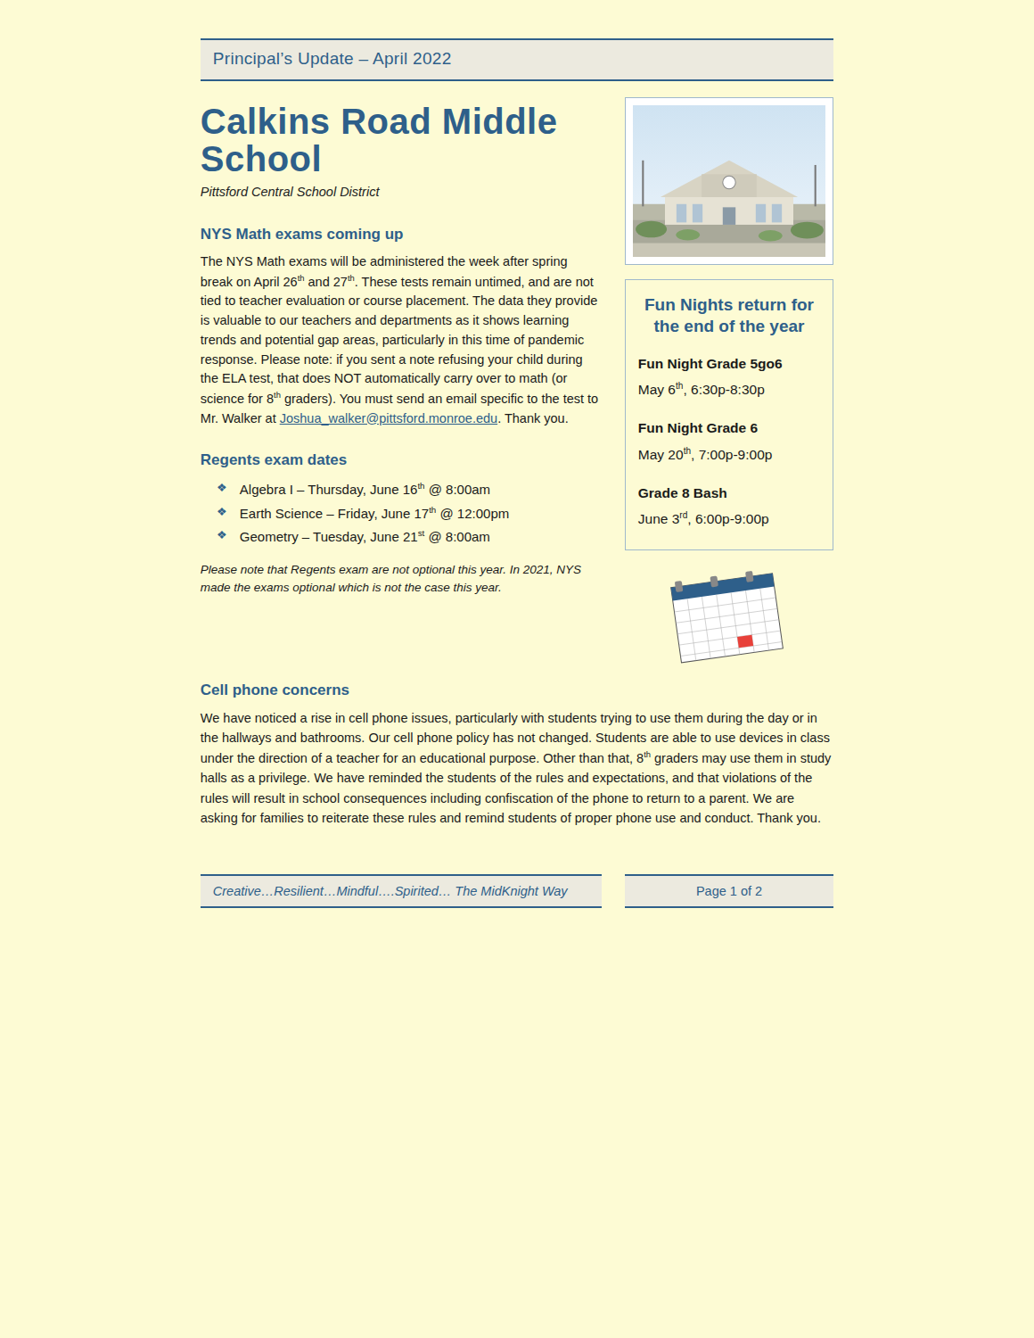Principal’s Update – April 2022
Calkins Road Middle School
Pittsford Central School District
NYS Math exams coming up
The NYS Math exams will be administered the week after spring break on April 26th and 27th. These tests remain untimed, and are not tied to teacher evaluation or course placement. The data they provide is valuable to our teachers and departments as it shows learning trends and potential gap areas, particularly in this time of pandemic response. Please note: if you sent a note refusing your child during the ELA test, that does NOT automatically carry over to math (or science for 8th graders). You must send an email specific to the test to Mr. Walker at Joshua_walker@pittsford.monroe.edu. Thank you.
Regents exam dates
Algebra I – Thursday, June 16th @ 8:00am
Earth Science – Friday, June 17th @ 12:00pm
Geometry – Tuesday, June 21st @ 8:00am
Please note that Regents exam are not optional this year. In 2021, NYS made the exams optional which is not the case this year.
Fun Nights return for the end of the year
Fun Night Grade 5go6
May 6th, 6:30p-8:30p
Fun Night Grade 6
May 20th, 7:00p-9:00p
Grade 8 Bash
June 3rd, 6:00p-9:00p
Cell phone concerns
We have noticed a rise in cell phone issues, particularly with students trying to use them during the day or in the hallways and bathrooms. Our cell phone policy has not changed. Students are able to use devices in class under the direction of a teacher for an educational purpose. Other than that, 8th graders may use them in study halls as a privilege. We have reminded the students of the rules and expectations, and that violations of the rules will result in school consequences including confiscation of the phone to return to a parent. We are asking for families to reiterate these rules and remind students of proper phone use and conduct. Thank you.
Creative…Resilient…Mindful….Spirited… The MidKnight Way
Page 1 of 2